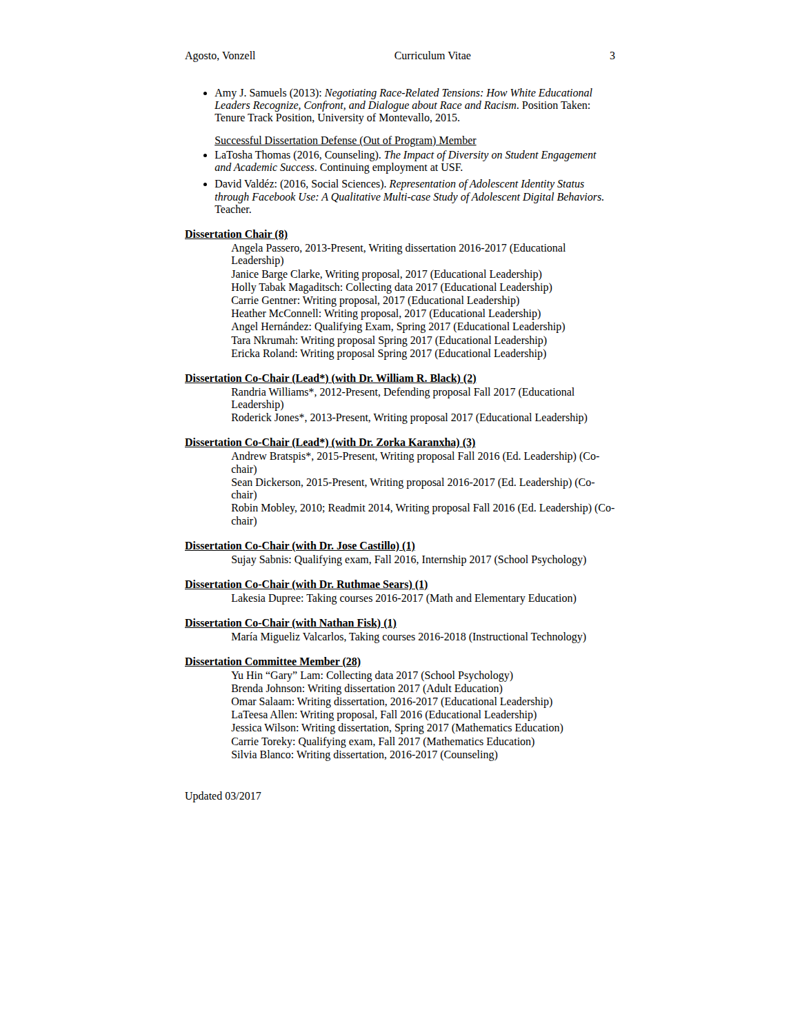Agosto, Vonzell Curriculum Vitae 3
Amy J. Samuels (2013): Negotiating Race-Related Tensions: How White Educational Leaders Recognize, Confront, and Dialogue about Race and Racism. Position Taken: Tenure Track Position, University of Montevallo, 2015.
Successful Dissertation Defense (Out of Program) Member
LaTosha Thomas (2016, Counseling). The Impact of Diversity on Student Engagement and Academic Success. Continuing employment at USF.
David Valdéz: (2016, Social Sciences). Representation of Adolescent Identity Status through Facebook Use: A Qualitative Multi-case Study of Adolescent Digital Behaviors. Teacher.
Dissertation Chair (8)
Angela Passero, 2013-Present, Writing dissertation 2016-2017 (Educational Leadership)
Janice Barge Clarke, Writing proposal, 2017 (Educational Leadership)
Holly Tabak Magaditsch: Collecting data 2017 (Educational Leadership)
Carrie Gentner: Writing proposal, 2017 (Educational Leadership)
Heather McConnell: Writing proposal, 2017 (Educational Leadership)
Angel Hernández: Qualifying Exam, Spring 2017 (Educational Leadership)
Tara Nkrumah: Writing proposal Spring 2017 (Educational Leadership)
Ericka Roland: Writing proposal Spring 2017 (Educational Leadership)
Dissertation Co-Chair (Lead*) (with Dr. William R. Black) (2)
Randria Williams*, 2012-Present, Defending proposal Fall 2017 (Educational Leadership)
Roderick Jones*, 2013-Present, Writing proposal 2017 (Educational Leadership)
Dissertation Co-Chair (Lead*) (with Dr. Zorka Karanxha) (3)
Andrew Bratspis*, 2015-Present, Writing proposal Fall 2016 (Ed. Leadership) (Co-chair)
Sean Dickerson, 2015-Present, Writing proposal 2016-2017 (Ed. Leadership) (Co-chair)
Robin Mobley, 2010; Readmit 2014, Writing proposal Fall 2016 (Ed. Leadership) (Co-chair)
Dissertation Co-Chair (with Dr. Jose Castillo) (1)
Sujay Sabnis: Qualifying exam, Fall 2016, Internship 2017 (School Psychology)
Dissertation Co-Chair (with Dr. Ruthmae Sears) (1)
Lakesia Dupree: Taking courses 2016-2017 (Math and Elementary Education)
Dissertation Co-Chair (with Nathan Fisk) (1)
María Migueliz Valcarlos, Taking courses 2016-2018 (Instructional Technology)
Dissertation Committee Member (28)
Yu Hin “Gary” Lam: Collecting data 2017 (School Psychology)
Brenda Johnson: Writing dissertation 2017 (Adult Education)
Omar Salaam: Writing dissertation, 2016-2017 (Educational Leadership)
LaTeesa Allen: Writing proposal, Fall 2016 (Educational Leadership)
Jessica Wilson: Writing dissertation, Spring 2017 (Mathematics Education)
Carrie Toreky: Qualifying exam, Fall 2017 (Mathematics Education)
Silvia Blanco: Writing dissertation, 2016-2017 (Counseling)
Updated 03/2017